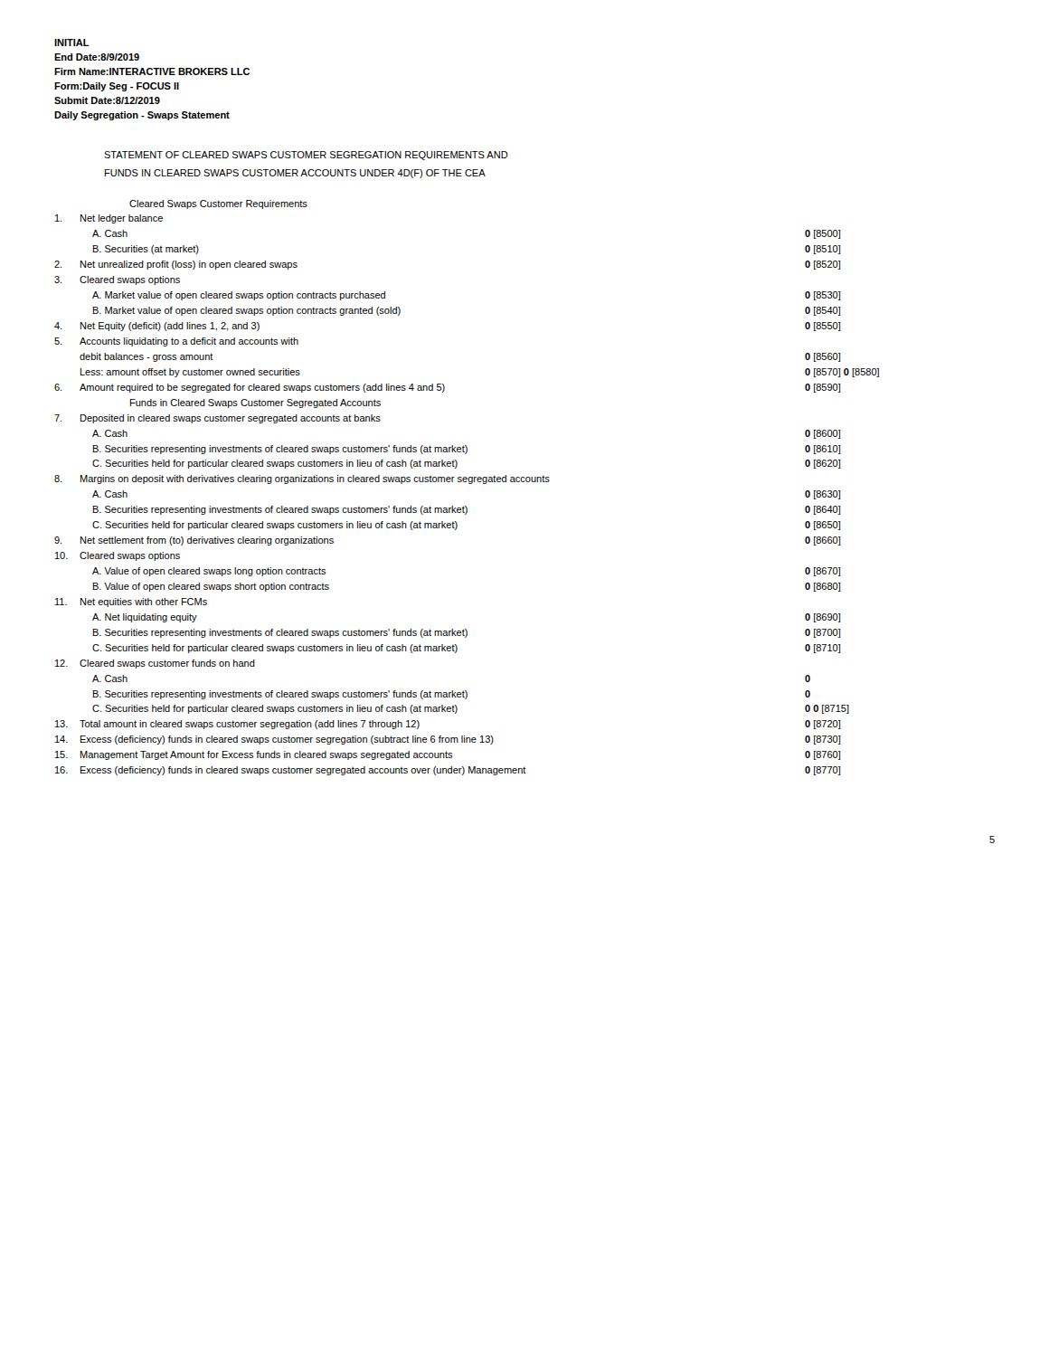INITIAL
End Date:8/9/2019
Firm Name:INTERACTIVE BROKERS LLC
Form:Daily Seg - FOCUS II
Submit Date:8/12/2019
Daily Segregation - Swaps Statement
STATEMENT OF CLEARED SWAPS CUSTOMER SEGREGATION REQUIREMENTS AND
FUNDS IN CLEARED SWAPS CUSTOMER ACCOUNTS UNDER 4D(F) OF THE CEA
| | Cleared Swaps Customer Requirements | |
| 1. | Net ledger balance | |
| | A. Cash | 0 [8500] |
| | B. Securities (at market) | 0 [8510] |
| 2. | Net unrealized profit (loss) in open cleared swaps | 0 [8520] |
| 3. | Cleared swaps options | |
| | A. Market value of open cleared swaps option contracts purchased | 0 [8530] |
| | B. Market value of open cleared swaps option contracts granted (sold) | 0 [8540] |
| 4. | Net Equity (deficit) (add lines 1, 2, and 3) | 0 [8550] |
| 5. | Accounts liquidating to a deficit and accounts with | |
| | debit balances - gross amount | 0 [8560] |
| | Less: amount offset by customer owned securities | 0 [8570] 0 [8580] |
| 6. | Amount required to be segregated for cleared swaps customers (add lines 4 and 5) | 0 [8590] |
| | Funds in Cleared Swaps Customer Segregated Accounts | |
| 7. | Deposited in cleared swaps customer segregated accounts at banks | |
| | A. Cash | 0 [8600] |
| | B. Securities representing investments of cleared swaps customers' funds (at market) | 0 [8610] |
| | C. Securities held for particular cleared swaps customers in lieu of cash (at market) | 0 [8620] |
| 8. | Margins on deposit with derivatives clearing organizations in cleared swaps customer segregated accounts | |
| | A. Cash | 0 [8630] |
| | B. Securities representing investments of cleared swaps customers' funds (at market) | 0 [8640] |
| | C. Securities held for particular cleared swaps customers in lieu of cash (at market) | 0 [8650] |
| 9. | Net settlement from (to) derivatives clearing organizations | 0 [8660] |
| 10. | Cleared swaps options | |
| | A. Value of open cleared swaps long option contracts | 0 [8670] |
| | B. Value of open cleared swaps short option contracts | 0 [8680] |
| 11. | Net equities with other FCMs | |
| | A. Net liquidating equity | 0 [8690] |
| | B. Securities representing investments of cleared swaps customers' funds (at market) | 0 [8700] |
| | C. Securities held for particular cleared swaps customers in lieu of cash (at market) | 0 [8710] |
| 12. | Cleared swaps customer funds on hand | |
| | A. Cash | 0 |
| | B. Securities representing investments of cleared swaps customers' funds (at market) | 0 |
| | C. Securities held for particular cleared swaps customers in lieu of cash (at market) | 0 0 [8715] |
| 13. | Total amount in cleared swaps customer segregation (add lines 7 through 12) | 0 [8720] |
| 14. | Excess (deficiency) funds in cleared swaps customer segregation (subtract line 6 from line 13) | 0 [8730] |
| 15. | Management Target Amount for Excess funds in cleared swaps segregated accounts | 0 [8760] |
| 16. | Excess (deficiency) funds in cleared swaps customer segregated accounts over (under) Management | 0 [8770] |
5